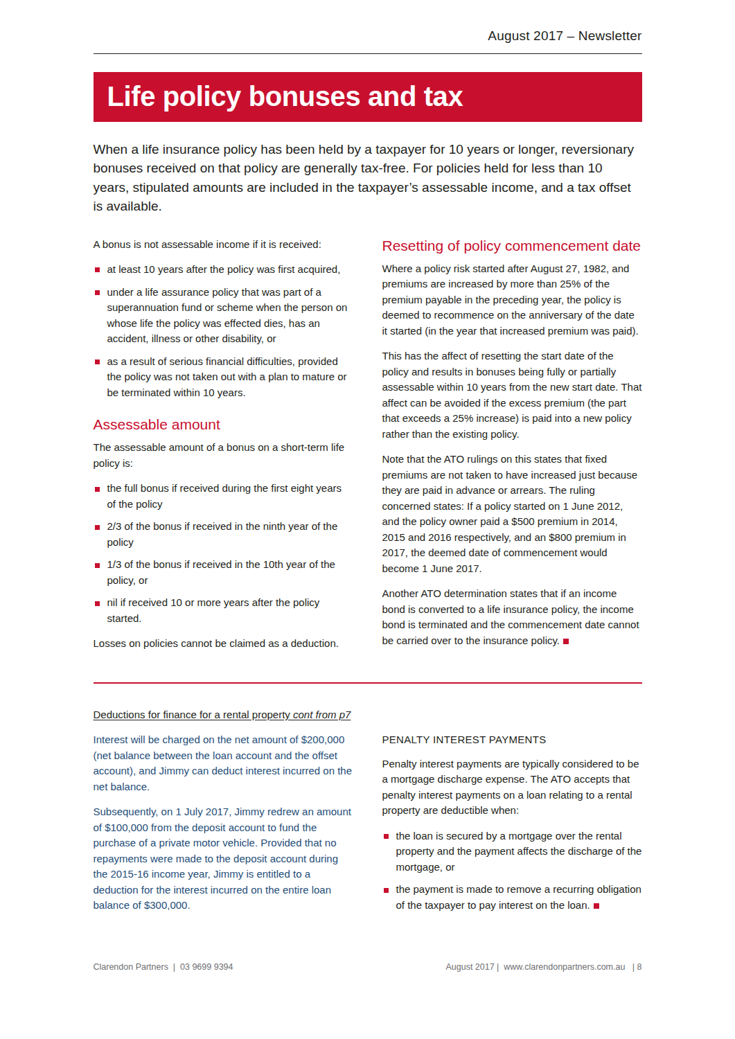August 2017 – Newsletter
Life policy bonuses and tax
When a life insurance policy has been held by a taxpayer for 10 years or longer, reversionary bonuses received on that policy are generally tax-free. For policies held for less than 10 years, stipulated amounts are included in the taxpayer’s assessable income, and a tax offset is available.
A bonus is not assessable income if it is received:
at least 10 years after the policy was first acquired,
under a life assurance policy that was part of a superannuation fund or scheme when the person on whose life the policy was effected dies, has an accident, illness or other disability, or
as a result of serious financial difficulties, provided the policy was not taken out with a plan to mature or be terminated within 10 years.
Assessable amount
The assessable amount of a bonus on a short-term life policy is:
the full bonus if received during the first eight years of the policy
2/3 of the bonus if received in the ninth year of the policy
1/3 of the bonus if received in the 10th year of the policy, or
nil if received 10 or more years after the policy started.
Losses on policies cannot be claimed as a deduction.
Resetting of policy commencement date
Where a policy risk started after August 27, 1982, and premiums are increased by more than 25% of the premium payable in the preceding year, the policy is deemed to recommence on the anniversary of the date it started (in the year that increased premium was paid).
This has the affect of resetting the start date of the policy and results in bonuses being fully or partially assessable within 10 years from the new start date. That affect can be avoided if the excess premium (the part that exceeds a 25% increase) is paid into a new policy rather than the existing policy.
Note that the ATO rulings on this states that fixed premiums are not taken to have increased just because they are paid in advance or arrears. The ruling concerned states: If a policy started on 1 June 2012, and the policy owner paid a $500 premium in 2014, 2015 and 2016 respectively, and an $800 premium in 2017, the deemed date of commencement would become 1 June 2017.
Another ATO determination states that if an income bond is converted to a life insurance policy, the income bond is terminated and the commencement date cannot be carried over to the insurance policy.
Deductions for finance for a rental property cont from p7
Interest will be charged on the net amount of $200,000 (net balance between the loan account and the offset account), and Jimmy can deduct interest incurred on the net balance.
Subsequently, on 1 July 2017, Jimmy redrew an amount of $100,000 from the deposit account to fund the purchase of a private motor vehicle. Provided that no repayments were made to the deposit account during the 2015-16 income year, Jimmy is entitled to a deduction for the interest incurred on the entire loan balance of $300,000.
Penalty interest payments
Penalty interest payments are typically considered to be a mortgage discharge expense. The ATO accepts that penalty interest payments on a loan relating to a rental property are deductible when:
the loan is secured by a mortgage over the rental property and the payment affects the discharge of the mortgage, or
the payment is made to remove a recurring obligation of the taxpayer to pay interest on the loan.
Clarendon Partners | 03 9699 9394
August 2017 | www.clarendonpartners.com.au | 8